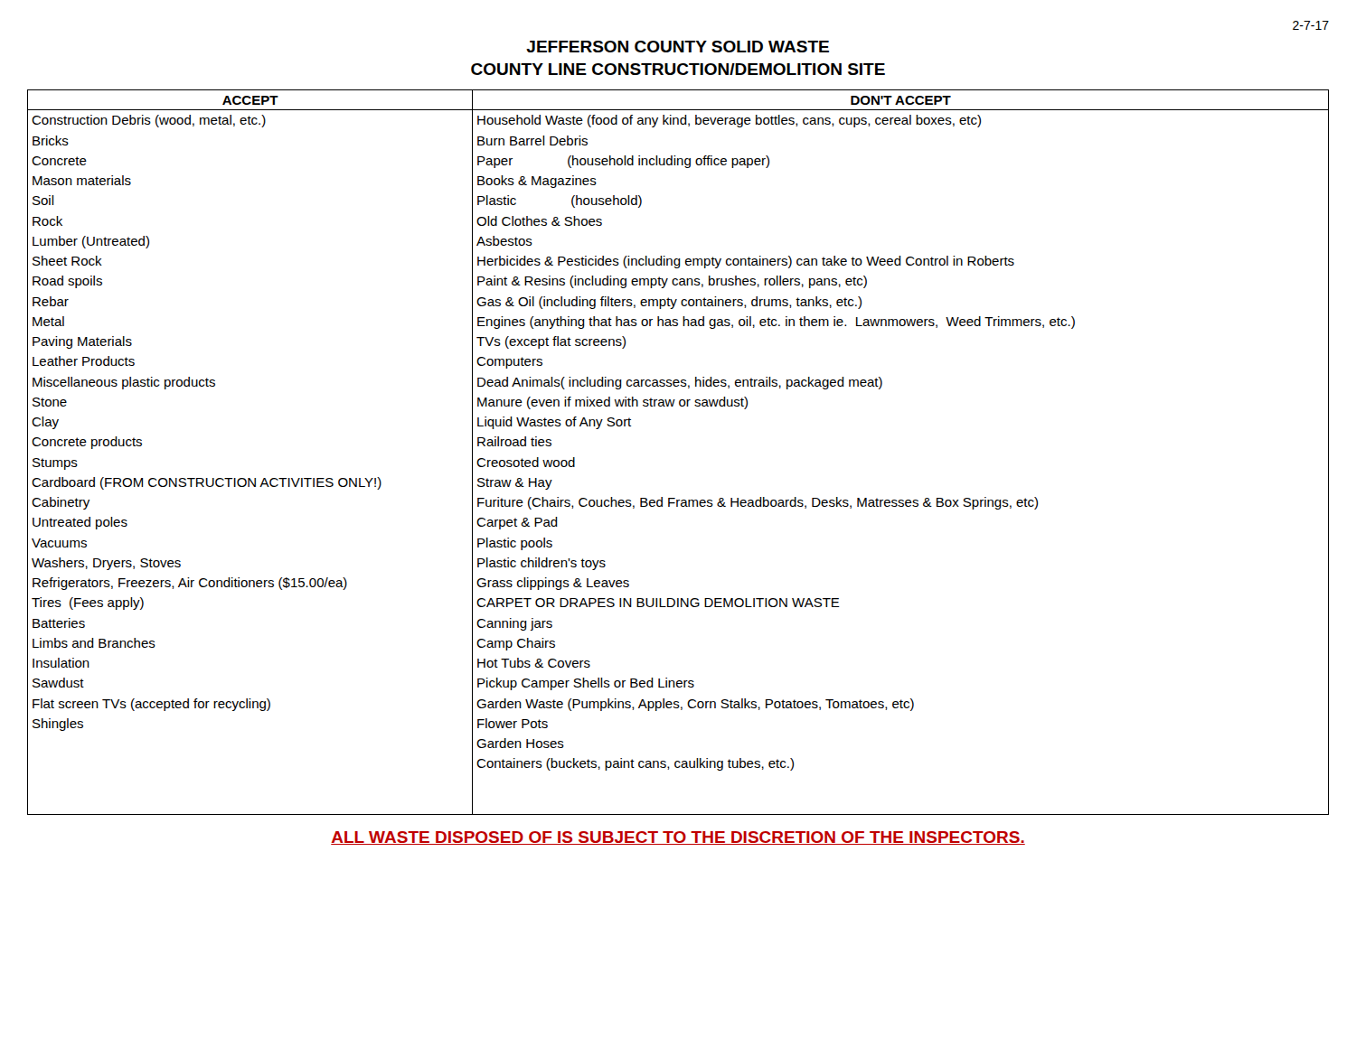2-7-17
JEFFERSON COUNTY SOLID WASTE
COUNTY LINE CONSTRUCTION/DEMOLITION SITE
| ACCEPT | DON'T ACCEPT |
| --- | --- |
| Construction Debris (wood, metal, etc.) Bricks Concrete Mason materials Soil Rock Lumber (Untreated) Sheet Rock Road spoils Rebar Metal Paving Materials Leather Products Miscellaneous plastic products Stone Clay Concrete products Stumps Cardboard (FROM CONSTRUCTION ACTIVITIES ONLY!) Cabinetry Untreated poles Vacuums Washers, Dryers, Stoves Refrigerators, Freezers, Air Conditioners ($15.00/ea) Tires (Fees apply) Batteries Limbs and Branches Insulation Sawdust Flat screen TVs (accepted for recycling) Shingles | Household Waste (food of any kind, beverage bottles, cans, cups, cereal boxes, etc) Burn Barrel Debris Paper (household including office paper) Books & Magazines Plastic (household) Old Clothes & Shoes Asbestos Herbicides & Pesticides (including empty containers) can take to Weed Control in Roberts Paint & Resins (including empty cans, brushes, rollers, pans, etc) Gas & Oil (including filters, empty containers, drums, tanks, etc.) Engines (anything that has or has had gas, oil, etc. in them ie. Lawnmowers, Weed Trimmers, etc.) TVs (except flat screens) Computers Dead Animals( including carcasses, hides, entrails, packaged meat) Manure (even if mixed with straw or sawdust) Liquid Wastes of Any Sort Railroad ties Creosoted wood Straw & Hay Furiture (Chairs, Couches, Bed Frames & Headboards, Desks, Matresses & Box Springs, etc) Carpet & Pad Plastic pools Plastic children's toys Grass clippings & Leaves CARPET OR DRAPES IN BUILDING DEMOLITION WASTE Canning jars Camp Chairs Hot Tubs & Covers Pickup Camper Shells or Bed Liners Garden Waste (Pumpkins, Apples, Corn Stalks, Potatoes, Tomatoes, etc) Flower Pots Garden Hoses Containers (buckets, paint cans, caulking tubes, etc.) |
ALL WASTE DISPOSED OF IS SUBJECT TO THE DISCRETION OF THE INSPECTORS.